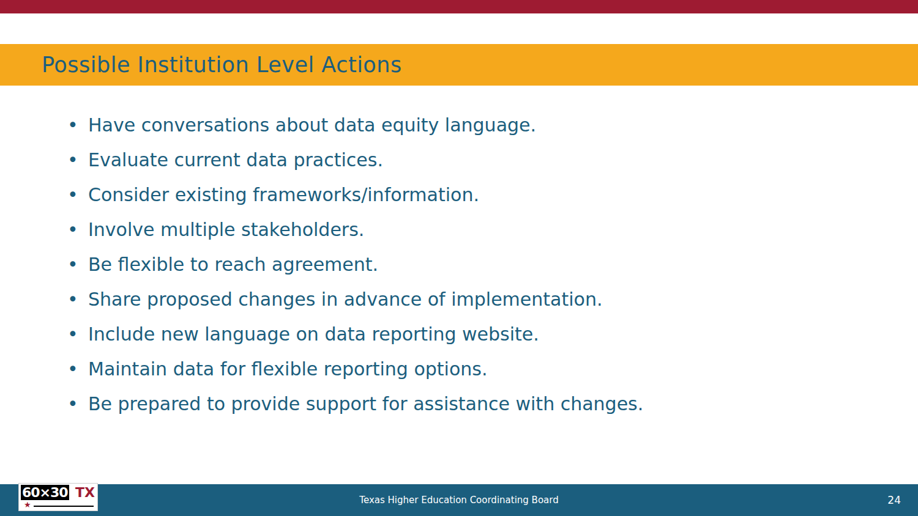Possible Institution Level Actions
Have conversations about data equity language.
Evaluate current data practices.
Consider existing frameworks/information.
Involve multiple stakeholders.
Be flexible to reach agreement.
Share proposed changes in advance of implementation.
Include new language on data reporting website.
Maintain data for flexible reporting options.
Be prepared to provide support for assistance with changes.
Texas Higher Education Coordinating Board 24
60×30 TX ★